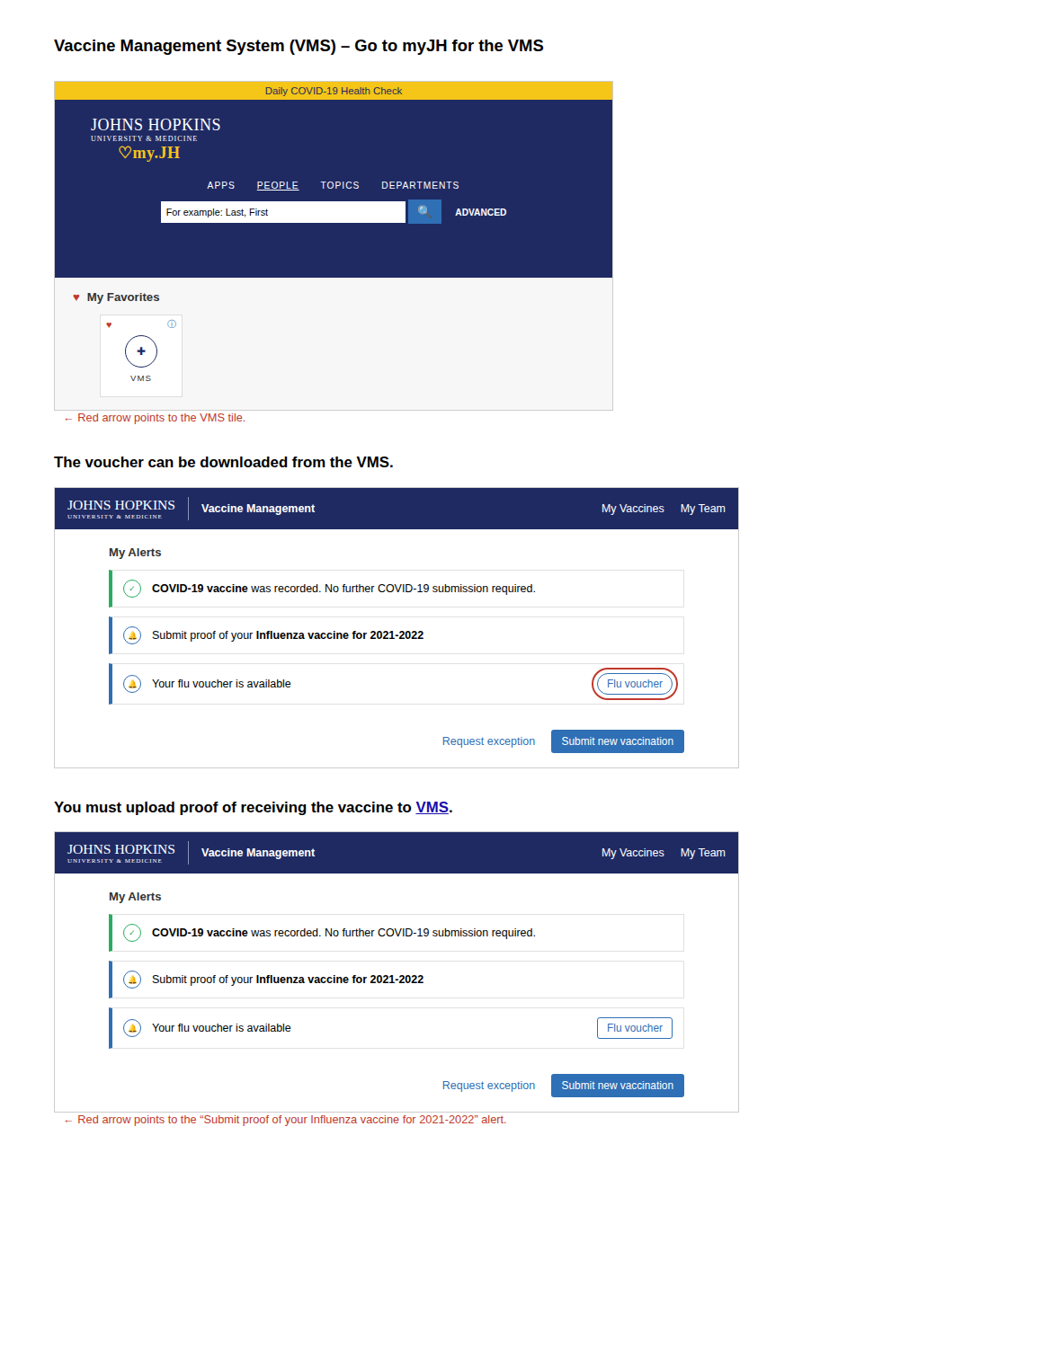Vaccine Management System (VMS) – Go to myJH for the VMS
Daily COVID-19 Health Check
JOHNS HOPKINSUNIVERSITY & MEDICINE ♡my.JH
APPS PEOPLE TOPICS DEPARTMENTS
🔍 ADVANCED
♥My Favorites
♥ ⓘ
✚
VMS
← Red arrow points to the VMS tile.
The voucher can be downloaded from the VMS.
JOHNS HOPKINSUNIVERSITY & MEDICINE
Vaccine Management
My Vaccines My Team
My Alerts
✓
COVID-19 vaccine was recorded. No further COVID-19 submission required.
🔔
Submit proof of your Influenza vaccine for 2021-2022
🔔
Your flu voucher is available
Flu voucher
Request exception Submit new vaccination
You must upload proof of receiving the vaccine to VMS.
JOHNS HOPKINSUNIVERSITY & MEDICINE
Vaccine Management
My Vaccines My Team
My Alerts
✓
COVID-19 vaccine was recorded. No further COVID-19 submission required.
🔔
Submit proof of your Influenza vaccine for 2021-2022
🔔
Your flu voucher is available
Flu voucher
Request exception Submit new vaccination
← Red arrow points to the “Submit proof of your Influenza vaccine for 2021-2022” alert.